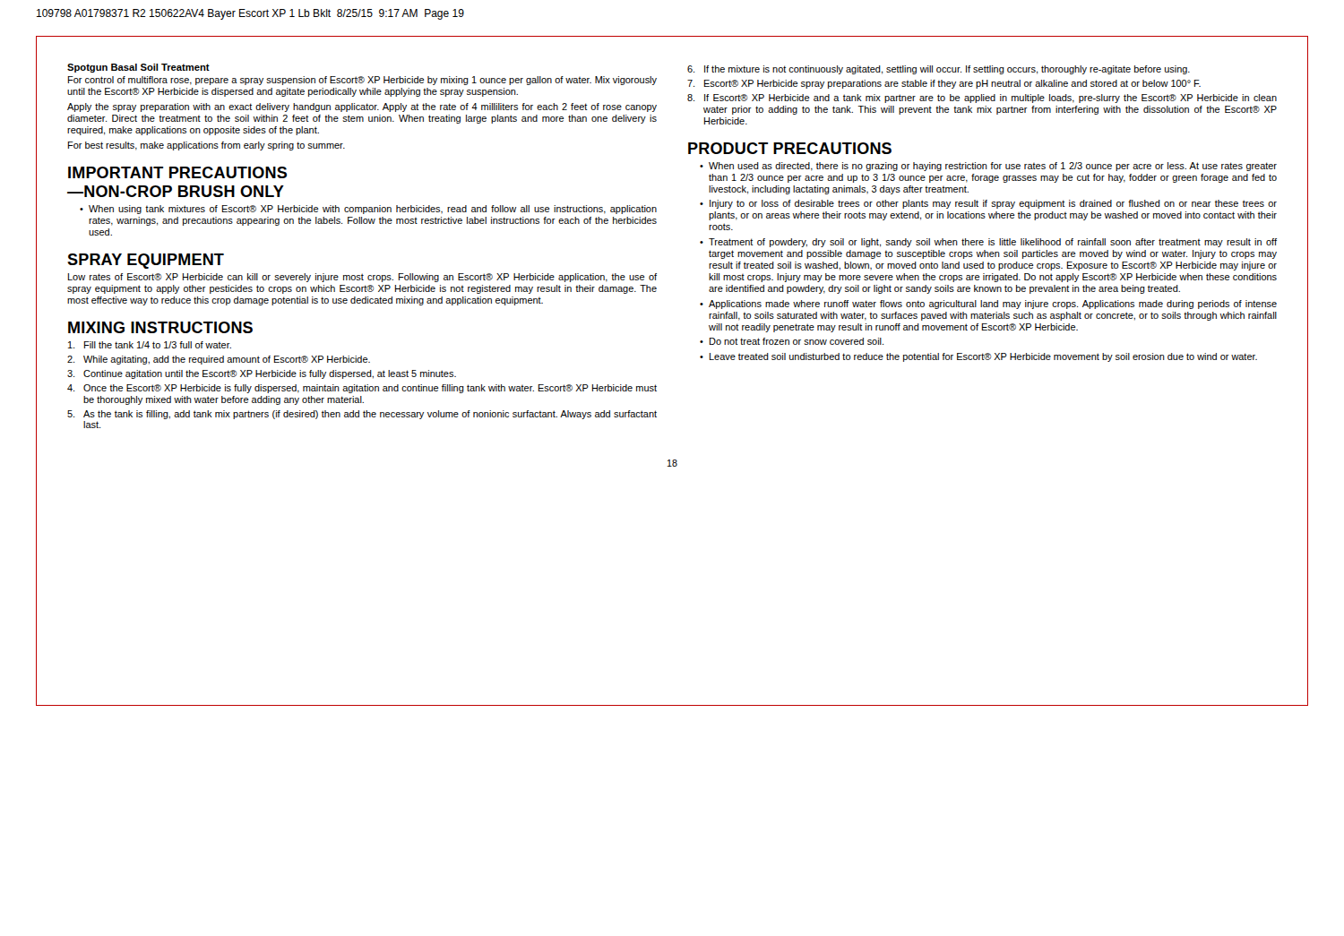109798 A01798371 R2 150622AV4 Bayer Escort XP 1 Lb Bklt 8/25/15 9:17 AM Page 19
Spotgun Basal Soil Treatment
For control of multiflora rose, prepare a spray suspension of Escort® XP Herbicide by mixing 1 ounce per gallon of water. Mix vigorously until the Escort® XP Herbicide is dispersed and agitate periodically while applying the spray suspension.
Apply the spray preparation with an exact delivery handgun applicator. Apply at the rate of 4 milliliters for each 2 feet of rose canopy diameter. Direct the treatment to the soil within 2 feet of the stem union. When treating large plants and more than one delivery is required, make applications on opposite sides of the plant.
For best results, make applications from early spring to summer.
IMPORTANT PRECAUTIONS
—NON-CROP BRUSH ONLY
When using tank mixtures of Escort® XP Herbicide with companion herbicides, read and follow all use instructions, application rates, warnings, and precautions appearing on the labels. Follow the most restrictive label instructions for each of the herbicides used.
SPRAY EQUIPMENT
Low rates of Escort® XP Herbicide can kill or severely injure most crops. Following an Escort® XP Herbicide application, the use of spray equipment to apply other pesticides to crops on which Escort® XP Herbicide is not registered may result in their damage. The most effective way to reduce this crop damage potential is to use dedicated mixing and application equipment.
MIXING INSTRUCTIONS
Fill the tank 1/4 to 1/3 full of water.
While agitating, add the required amount of Escort® XP Herbicide.
Continue agitation until the Escort® XP Herbicide is fully dispersed, at least 5 minutes.
Once the Escort® XP Herbicide is fully dispersed, maintain agitation and continue filling tank with water. Escort® XP Herbicide must be thoroughly mixed with water before adding any other material.
As the tank is filling, add tank mix partners (if desired) then add the necessary volume of nonionic surfactant. Always add surfactant last.
If the mixture is not continuously agitated, settling will occur. If settling occurs, thoroughly re-agitate before using.
Escort® XP Herbicide spray preparations are stable if they are pH neutral or alkaline and stored at or below 100° F.
If Escort® XP Herbicide and a tank mix partner are to be applied in multiple loads, pre-slurry the Escort® XP Herbicide in clean water prior to adding to the tank. This will prevent the tank mix partner from interfering with the dissolution of the Escort® XP Herbicide.
PRODUCT PRECAUTIONS
When used as directed, there is no grazing or haying restriction for use rates of 1 2/3 ounce per acre or less. At use rates greater than 1 2/3 ounce per acre and up to 3 1/3 ounce per acre, forage grasses may be cut for hay, fodder or green forage and fed to livestock, including lactating animals, 3 days after treatment.
Injury to or loss of desirable trees or other plants may result if spray equipment is drained or flushed on or near these trees or plants, or on areas where their roots may extend, or in locations where the product may be washed or moved into contact with their roots.
Treatment of powdery, dry soil or light, sandy soil when there is little likelihood of rainfall soon after treatment may result in off target movement and possible damage to susceptible crops when soil particles are moved by wind or water. Injury to crops may result if treated soil is washed, blown, or moved onto land used to produce crops. Exposure to Escort® XP Herbicide may injure or kill most crops. Injury may be more severe when the crops are irrigated. Do not apply Escort® XP Herbicide when these conditions are identified and powdery, dry soil or light or sandy soils are known to be prevalent in the area being treated.
Applications made where runoff water flows onto agricultural land may injure crops. Applications made during periods of intense rainfall, to soils saturated with water, to surfaces paved with materials such as asphalt or concrete, or to soils through which rainfall will not readily penetrate may result in runoff and movement of Escort® XP Herbicide.
Do not treat frozen or snow covered soil.
Leave treated soil undisturbed to reduce the potential for Escort® XP Herbicide movement by soil erosion due to wind or water.
18